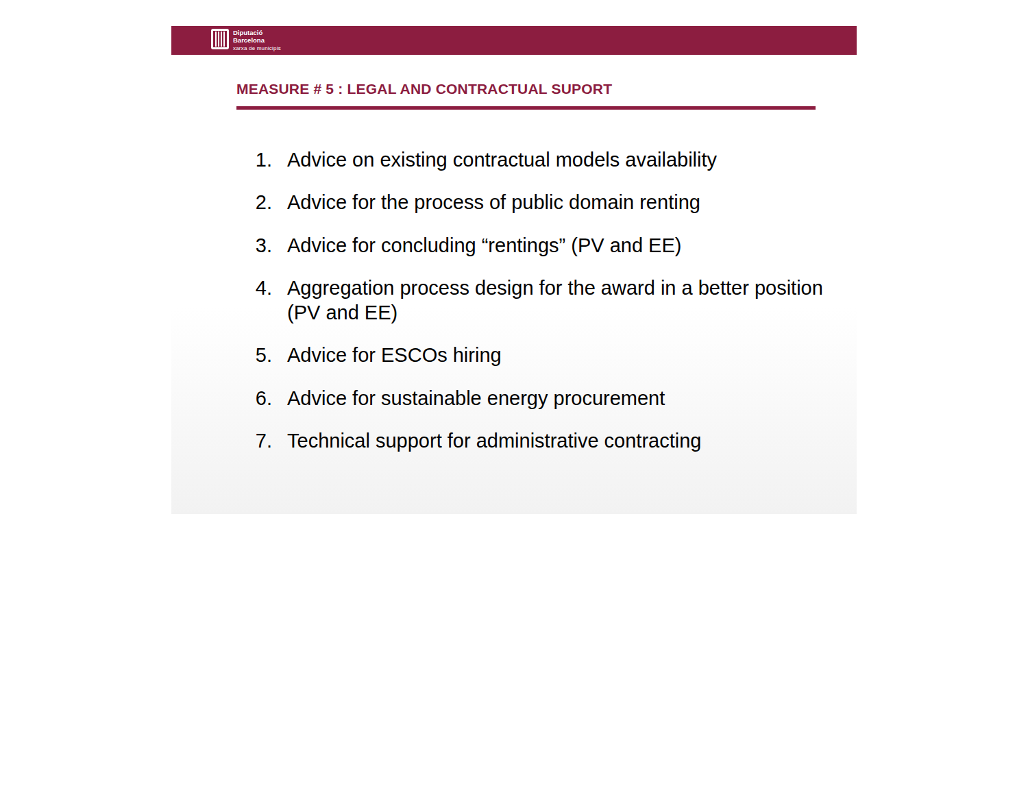Diputació
Barcelona
xarxa de municipis
MEASURE # 5 : LEGAL AND CONTRACTUAL SUPORT
Advice on existing contractual models availability
Advice for the process of public domain renting
Advice for concluding “rentings” (PV and EE)
Aggregation process design for the award in a better position (PV and EE)
Advice for ESCOs hiring
Advice for sustainable energy procurement
Technical support for administrative contracting